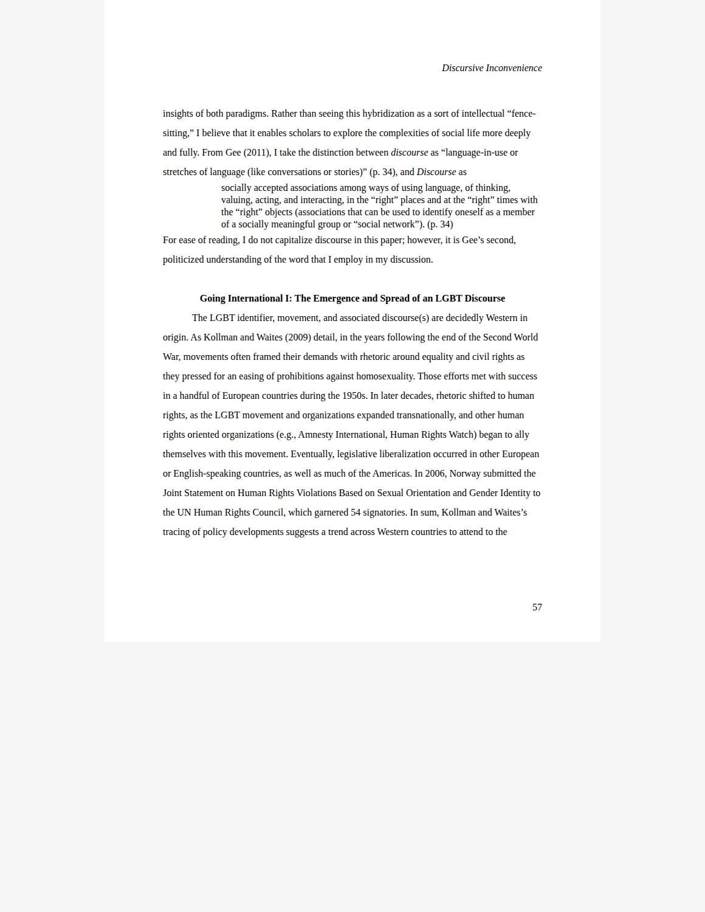Discursive Inconvenience
insights of both paradigms. Rather than seeing this hybridization as a sort of intellectual “fence-sitting,” I believe that it enables scholars to explore the complexities of social life more deeply and fully. From Gee (2011), I take the distinction between discourse as “language-in-use or stretches of language (like conversations or stories)” (p. 34), and Discourse as
socially accepted associations among ways of using language, of thinking, valuing, acting, and interacting, in the “right” places and at the “right” times with the “right” objects (associations that can be used to identify oneself as a member of a socially meaningful group or “social network”). (p. 34)
For ease of reading, I do not capitalize discourse in this paper; however, it is Gee’s second, politicized understanding of the word that I employ in my discussion.
Going International I: The Emergence and Spread of an LGBT Discourse
The LGBT identifier, movement, and associated discourse(s) are decidedly Western in origin. As Kollman and Waites (2009) detail, in the years following the end of the Second World War, movements often framed their demands with rhetoric around equality and civil rights as they pressed for an easing of prohibitions against homosexuality. Those efforts met with success in a handful of European countries during the 1950s. In later decades, rhetoric shifted to human rights, as the LGBT movement and organizations expanded transnationally, and other human rights oriented organizations (e.g., Amnesty International, Human Rights Watch) began to ally themselves with this movement. Eventually, legislative liberalization occurred in other European or English-speaking countries, as well as much of the Americas. In 2006, Norway submitted the Joint Statement on Human Rights Violations Based on Sexual Orientation and Gender Identity to the UN Human Rights Council, which garnered 54 signatories. In sum, Kollman and Waites’s tracing of policy developments suggests a trend across Western countries to attend to the
57